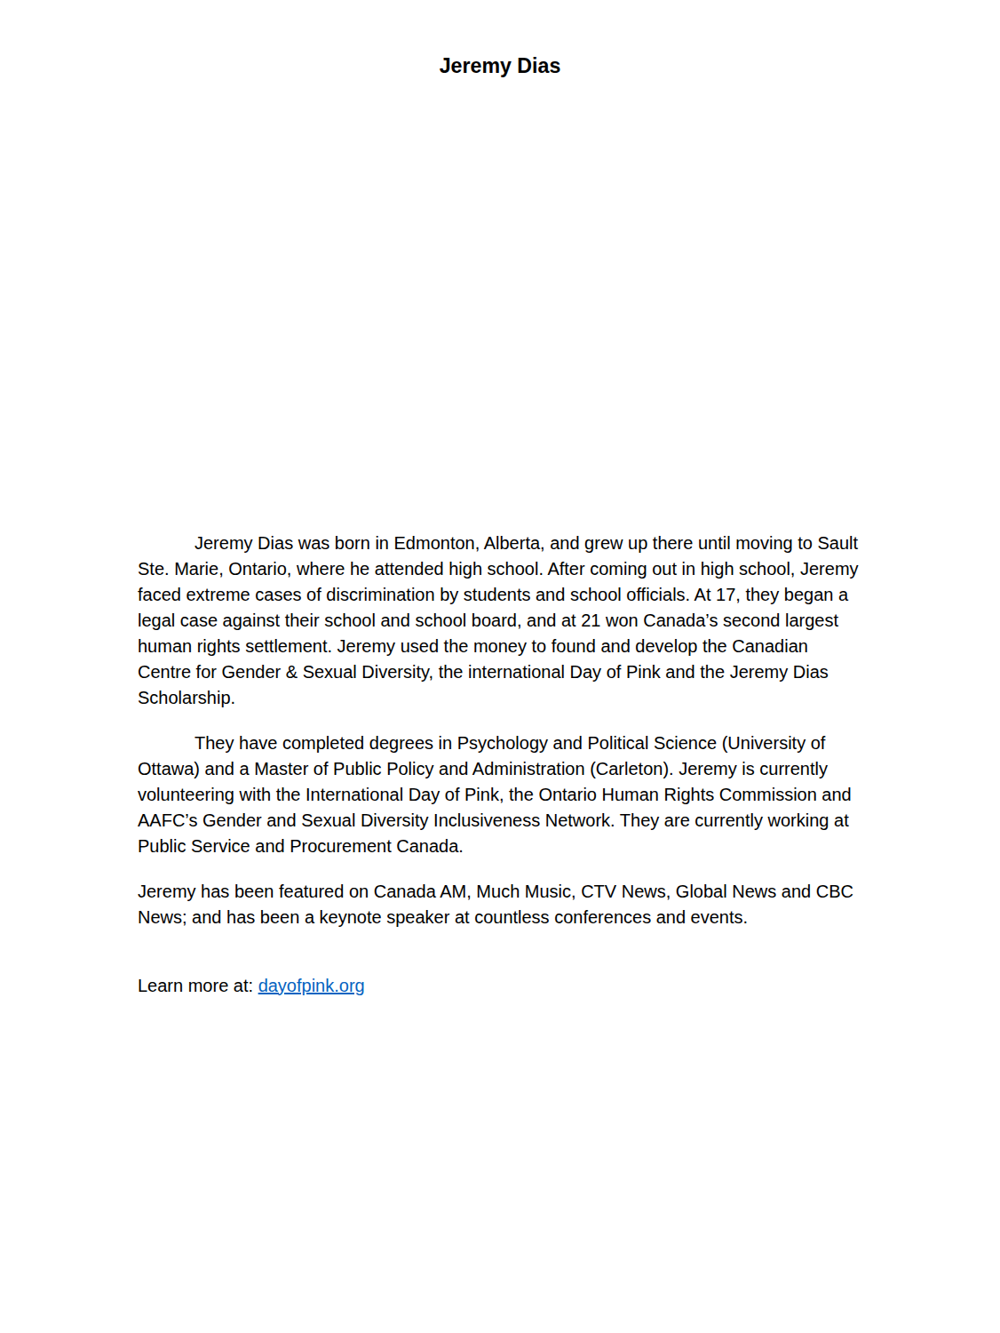Jeremy Dias
Jeremy Dias was born in Edmonton, Alberta, and grew up there until moving to Sault Ste. Marie, Ontario, where he attended high school. After coming out in high school, Jeremy faced extreme cases of discrimination by students and school officials. At 17, they began a legal case against their school and school board, and at 21 won Canada’s second largest human rights settlement. Jeremy used the money to found and develop the Canadian Centre for Gender & Sexual Diversity, the international Day of Pink and the Jeremy Dias Scholarship.
They have completed degrees in Psychology and Political Science (University of Ottawa) and a Master of Public Policy and Administration (Carleton). Jeremy is currently volunteering with the International Day of Pink, the Ontario Human Rights Commission and AAFC’s Gender and Sexual Diversity Inclusiveness Network. They are currently working at Public Service and Procurement Canada.
Jeremy has been featured on Canada AM, Much Music, CTV News, Global News and CBC News; and has been a keynote speaker at countless conferences and events.
Learn more at: dayofpink.org